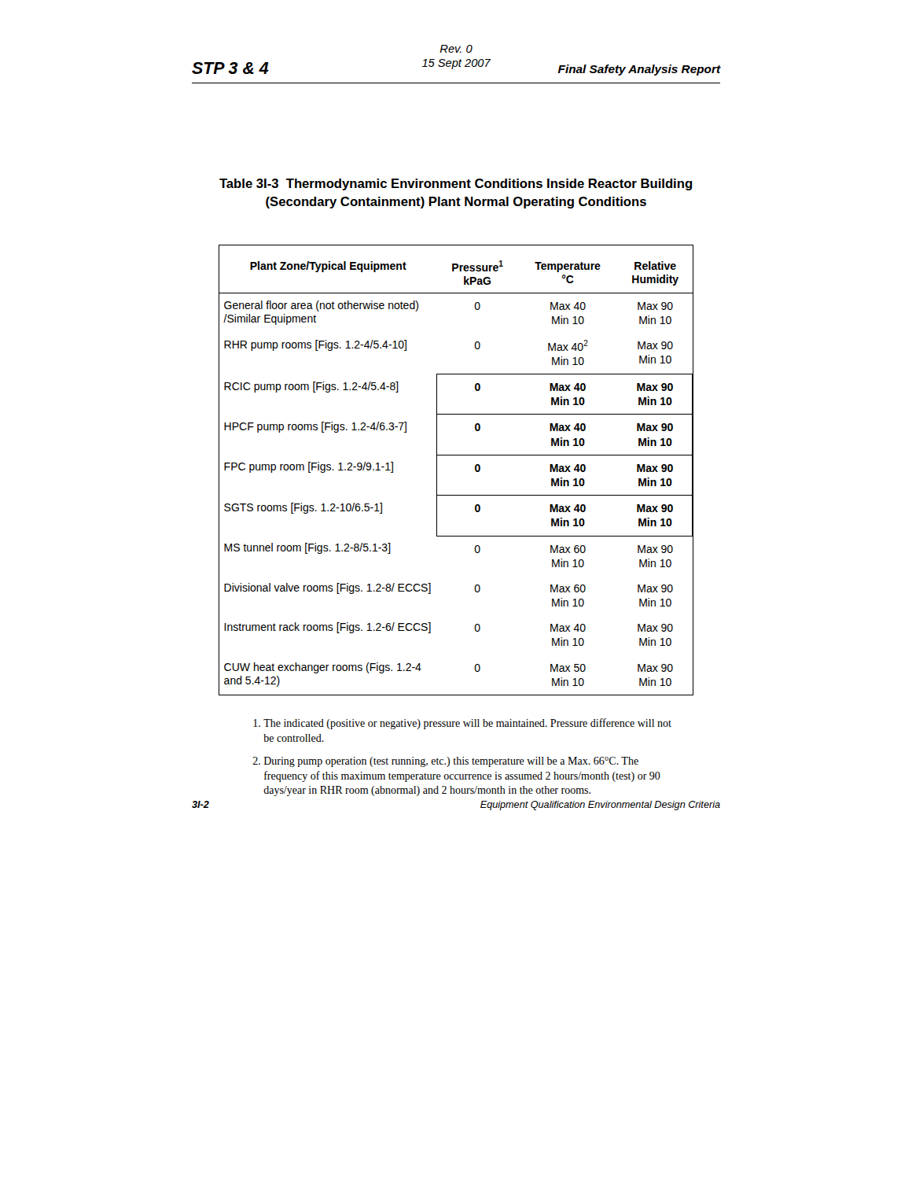Rev. 0
15 Sept 2007
STP 3 & 4
Final Safety Analysis Report
Table 3I-3 Thermodynamic Environment Conditions Inside Reactor Building
(Secondary Containment) Plant Normal Operating Conditions
| Plant Zone/Typical Equipment | Pressure 1 kPaG | Temperature °C | Relative Humidity |
| --- | --- | --- | --- |
| General floor area (not otherwise noted) /Similar Equipment | 0 | Max 40 Min 10 | Max 90 Min 10 |
| RHR pump rooms [Figs. 1.2-4/5.4-10] | 0 | Max 40 2 Min 10 | Max 90 Min 10 |
| RCIC pump room [Figs. 1.2-4/5.4-8] | 0 | Max 40 Min 10 | Max 90 Min 10 |
| HPCF pump rooms [Figs. 1.2-4/6.3-7] | 0 | Max 40 Min 10 | Max 90 Min 10 |
| FPC pump room [Figs. 1.2-9/9.1-1] | 0 | Max 40 Min 10 | Max 90 Min 10 |
| SGTS rooms [Figs. 1.2-10/6.5-1] | 0 | Max 40 Min 10 | Max 90 Min 10 |
| MS tunnel room [Figs. 1.2-8/5.1-3] | 0 | Max 60 Min 10 | Max 90 Min 10 |
| Divisional valve rooms [Figs. 1.2-8/ ECCS] | 0 | Max 60 Min 10 | Max 90 Min 10 |
| Instrument rack rooms [Figs. 1.2-6/ ECCS] | 0 | Max 40 Min 10 | Max 90 Min 10 |
| CUW heat exchanger rooms (Figs. 1.2-4 and 5.4-12) | 0 | Max 50 Min 10 | Max 90 Min 10 |
The indicated (positive or negative) pressure will be maintained. Pressure difference will not be controlled.
During pump operation (test running, etc.) this temperature will be a Max. 66°C. The frequency of this maximum temperature occurrence is assumed 2 hours/month (test) or 90 days/year in RHR room (abnormal) and 2 hours/month in the other rooms.
3I-2 Equipment Qualification Environmental Design Criteria